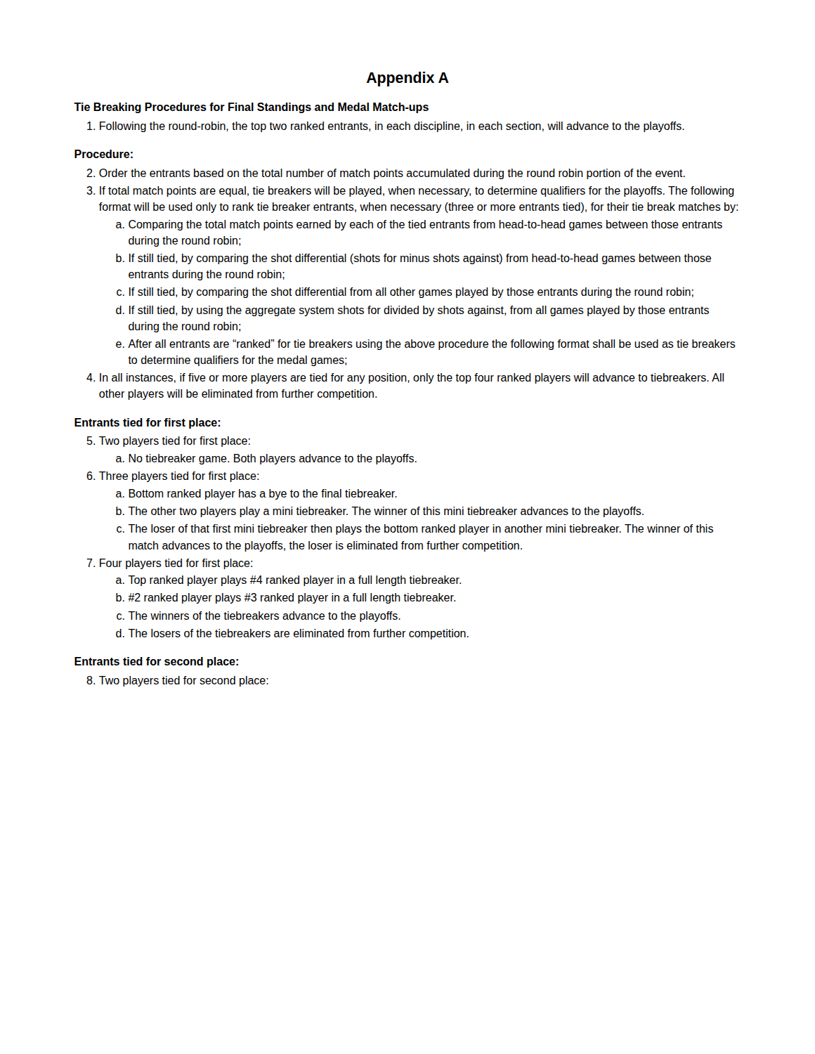Appendix A
Tie Breaking Procedures for Final Standings and Medal Match-ups
Following the round-robin, the top two ranked entrants, in each discipline, in each section, will advance to the playoffs.
Procedure:
Order the entrants based on the total number of match points accumulated during the round robin portion of the event.
If total match points are equal, tie breakers will be played, when necessary, to determine qualifiers for the playoffs. The following format will be used only to rank tie breaker entrants, when necessary (three or more entrants tied), for their tie break matches by:
Comparing the total match points earned by each of the tied entrants from head-to-head games between those entrants during the round robin;
If still tied, by comparing the shot differential (shots for minus shots against) from head-to-head games between those entrants during the round robin;
If still tied, by comparing the shot differential from all other games played by those entrants during the round robin;
If still tied, by using the aggregate system shots for divided by shots against, from all games played by those entrants during the round robin;
After all entrants are “ranked” for tie breakers using the above procedure the following format shall be used as tie breakers to determine qualifiers for the medal games;
In all instances, if five or more players are tied for any position, only the top four ranked players will advance to tiebreakers. All other players will be eliminated from further competition.
Entrants tied for first place:
Two players tied for first place:
No tiebreaker game. Both players advance to the playoffs.
Three players tied for first place:
Bottom ranked player has a bye to the final tiebreaker.
The other two players play a mini tiebreaker. The winner of this mini tiebreaker advances to the playoffs.
The loser of that first mini tiebreaker then plays the bottom ranked player in another mini tiebreaker. The winner of this match advances to the playoffs, the loser is eliminated from further competition.
Four players tied for first place:
Top ranked player plays #4 ranked player in a full length tiebreaker.
#2 ranked player plays #3 ranked player in a full length tiebreaker.
The winners of the tiebreakers advance to the playoffs.
The losers of the tiebreakers are eliminated from further competition.
Entrants tied for second place:
Two players tied for second place: